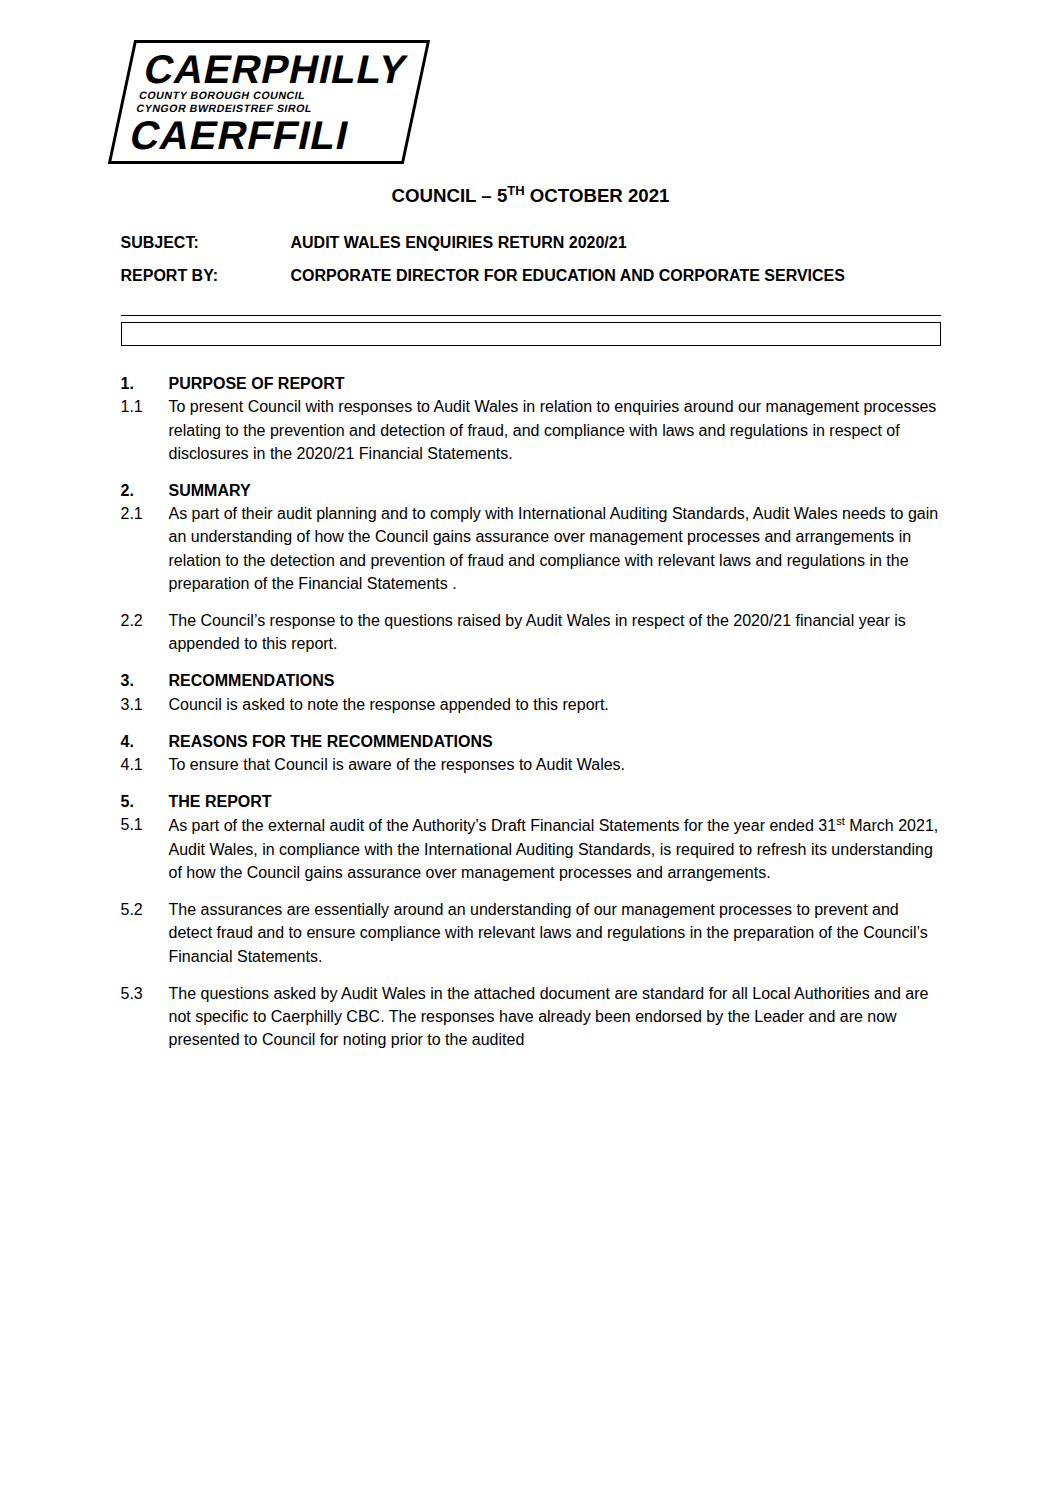CAERPHILLY
COUNTY BOROUGH COUNCIL
CYNGOR BWRDEISTREF SIROL
CAERFFILI
COUNCIL – 5TH OCTOBER 2021
| SUBJECT: | AUDIT WALES ENQUIRIES RETURN 2020/21 |
| REPORT BY: | CORPORATE DIRECTOR FOR EDUCATION AND CORPORATE SERVICES |
1.
PURPOSE OF REPORT
1.1
To present Council with responses to Audit Wales in relation to enquiries around our management processes relating to the prevention and detection of fraud, and compliance with laws and regulations in respect of disclosures in the 2020/21 Financial Statements.
2.
SUMMARY
2.1
As part of their audit planning and to comply with International Auditing Standards, Audit Wales needs to gain an understanding of how the Council gains assurance over management processes and arrangements in relation to the detection and prevention of fraud and compliance with relevant laws and regulations in the preparation of the Financial Statements .
2.2
The Council’s response to the questions raised by Audit Wales in respect of the 2020/21 financial year is appended to this report.
3.
RECOMMENDATIONS
3.1
Council is asked to note the response appended to this report.
4.
REASONS FOR THE RECOMMENDATIONS
4.1
To ensure that Council is aware of the responses to Audit Wales.
5.
THE REPORT
5.1
As part of the external audit of the Authority’s Draft Financial Statements for the year ended 31st March 2021, Audit Wales, in compliance with the International Auditing Standards, is required to refresh its understanding of how the Council gains assurance over management processes and arrangements.
5.2
The assurances are essentially around an understanding of our management processes to prevent and detect fraud and to ensure compliance with relevant laws and regulations in the preparation of the Council’s Financial Statements.
5.3
The questions asked by Audit Wales in the attached document are standard for all Local Authorities and are not specific to Caerphilly CBC. The responses have already been endorsed by the Leader and are now presented to Council for noting prior to the audited